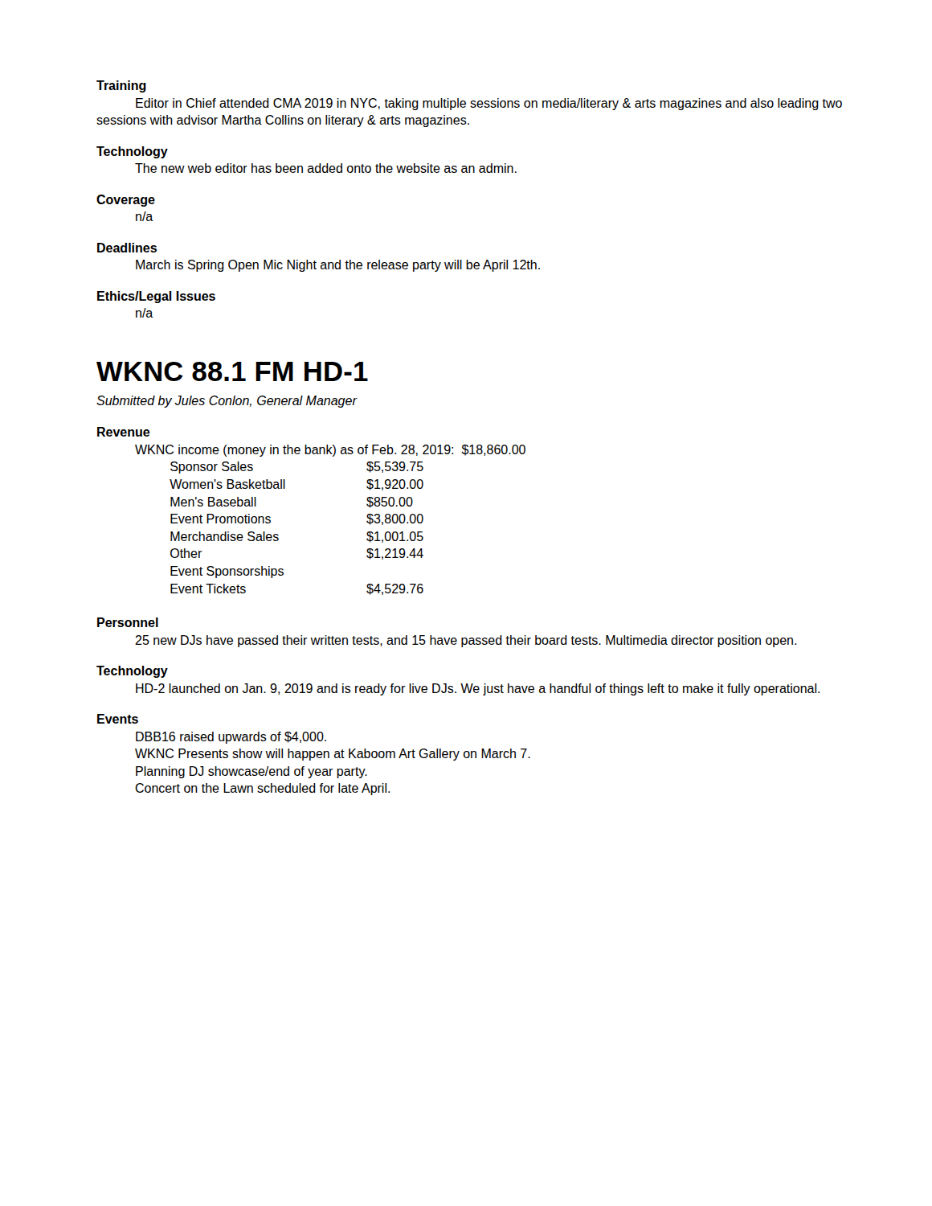Training
Editor in Chief attended CMA 2019 in NYC, taking multiple sessions on media/literary & arts magazines and also leading two sessions with advisor Martha Collins on literary & arts magazines.
Technology
The new web editor has been added onto the website as an admin.
Coverage
n/a
Deadlines
March is Spring Open Mic Night and the release party will be April 12th.
Ethics/Legal Issues
n/a
WKNC 88.1 FM HD-1
Submitted by Jules Conlon, General Manager
Revenue
WKNC income (money in the bank) as of Feb. 28, 2019: $18,860.00
| Sponsor Sales | $5,539.75 |
| Women's Basketball | $1,920.00 |
| Men's Baseball | $850.00 |
| Event Promotions | $3,800.00 |
| Merchandise Sales | $1,001.05 |
| Other | $1,219.44 |
| Event Sponsorships | |
| Event Tickets | $4,529.76 |
Personnel
25 new DJs have passed their written tests, and 15 have passed their board tests. Multimedia director position open.
Technology
HD-2 launched on Jan. 9, 2019 and is ready for live DJs. We just have a handful of things left to make it fully operational.
Events
DBB16 raised upwards of $4,000.
WKNC Presents show will happen at Kaboom Art Gallery on March 7.
Planning DJ showcase/end of year party.
Concert on the Lawn scheduled for late April.